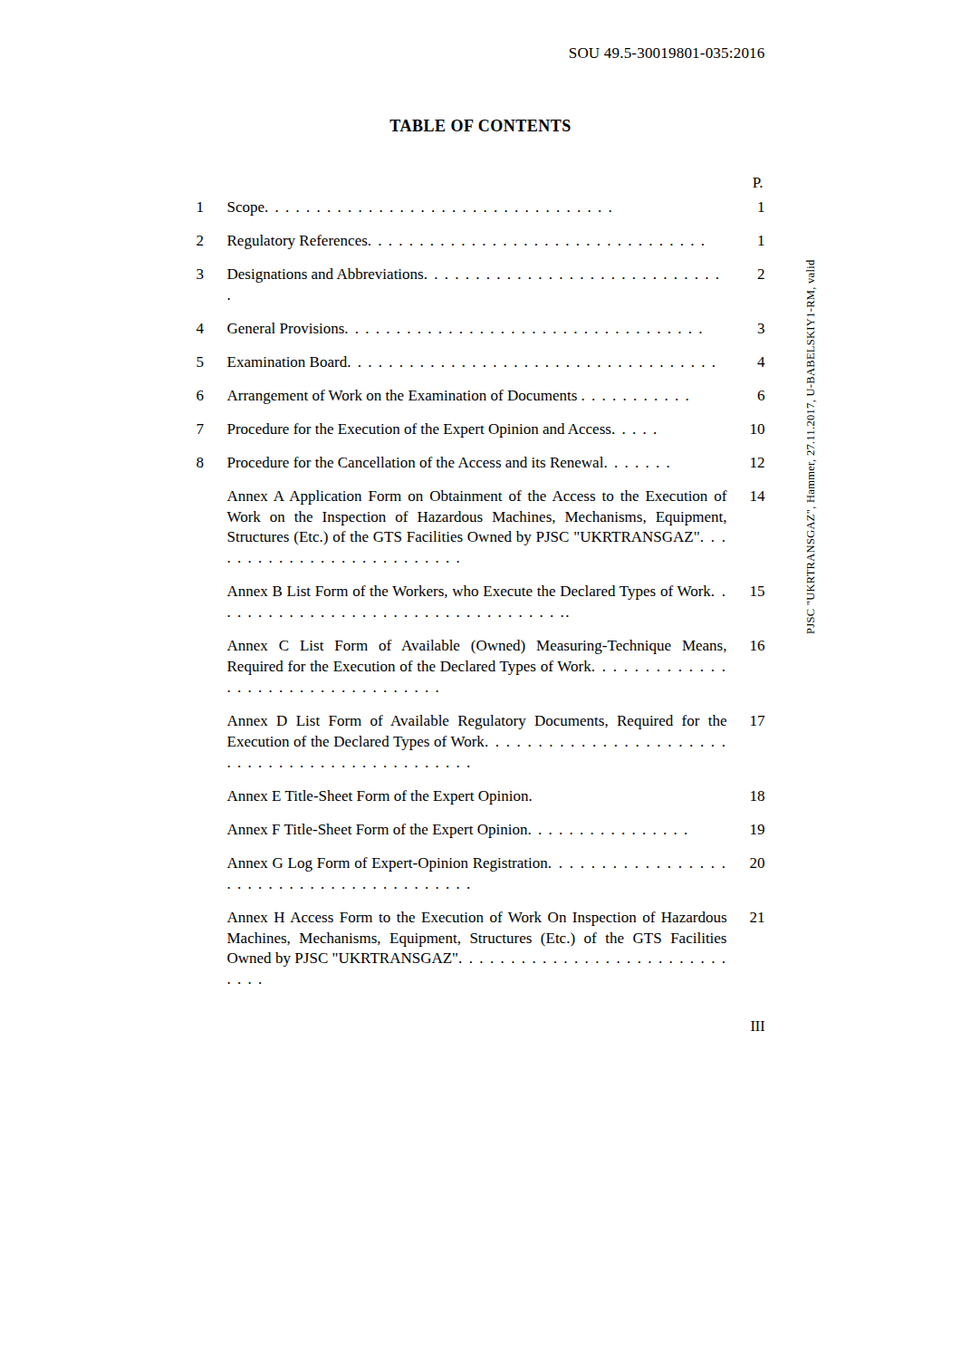SOU 49.5-30019801-035:2016
TABLE OF CONTENTS
P.
| 1 | Scope . . . . . . . . . . . . . . . . . . . . . . . . . . . . . . . . . . | 1 |
| 2 | Regulatory References . . . . . . . . . . . . . . . . . . . . . . . . . . . . . . . . . | 1 |
| 3 | Designations and Abbreviations . . . . . . . . . . . . . . . . . . . . . . . . . . . . . . | 2 |
| 4 | General Provisions . . . . . . . . . . . . . . . . . . . . . . . . . . . . . . . . . . . | 3 |
| 5 | Examination Board . . . . . . . . . . . . . . . . . . . . . . . . . . . . . . . . . . . . | 4 |
| 6 | Arrangement of Work on the Examination of Documents . . . . . . . . . . . | 6 |
| 7 | Procedure for the Execution of the Expert Opinion and Access . . . . . | 10 |
| 8 | Procedure for the Cancellation of the Access and its Renewal . . . . . . . | 12 |
| | Annex A Application Form on Obtainment of the Access to the Execution of Work on the Inspection of Hazardous Machines, Mechanisms, Equipment, Structures (Etc.) of the GTS Facilities Owned by PJSC "UKRTRANSGAZ" . . . . . . . . . . . . . . . . . . . . . . . . . . | 14 |
| | Annex B List Form of the Workers, who Execute the Declared Types of Work . . . . . . . . . . . . . . . . . . . . . . . . . . . . . . . . . . .. | 15 |
| | Annex C List Form of Available (Owned) Measuring-Technique Means, Required for the Execution of the Declared Types of Work . . . . . . . . . . . . . . . . . . . . . . . . . . . . . . . . . . | 16 |
| | Annex D List Form of Available Regulatory Documents, Required for the Execution of the Declared Types of Work . . . . . . . . . . . . . . . . . . . . . . . . . . . . . . . . . . . . . . . . . . . . . . . | 17 |
| | Annex E Title-Sheet Form of the Expert Opinion. | 18 |
| | Annex F Title-Sheet Form of the Expert Opinion . . . . . . . . . . . . . . . . | 19 |
| | Annex G Log Form of Expert-Opinion Registration . . . . . . . . . . . . . . . . . . . . . . . . . . . . . . . . . . . . . . . . . | 20 |
| | Annex H Access Form to the Execution of Work On Inspection of Hazardous Machines, Mechanisms, Equipment, Structures (Etc.) of the GTS Facilities Owned by PJSC "UKRTRANSGAZ" . . . . . . . . . . . . . . . . . . . . . . . . . . . . . . | 21 |
PJSC "UKRTRANSGAZ", Hammer, 27.11.2017, U-BABELSKIY1-RM, valid
III